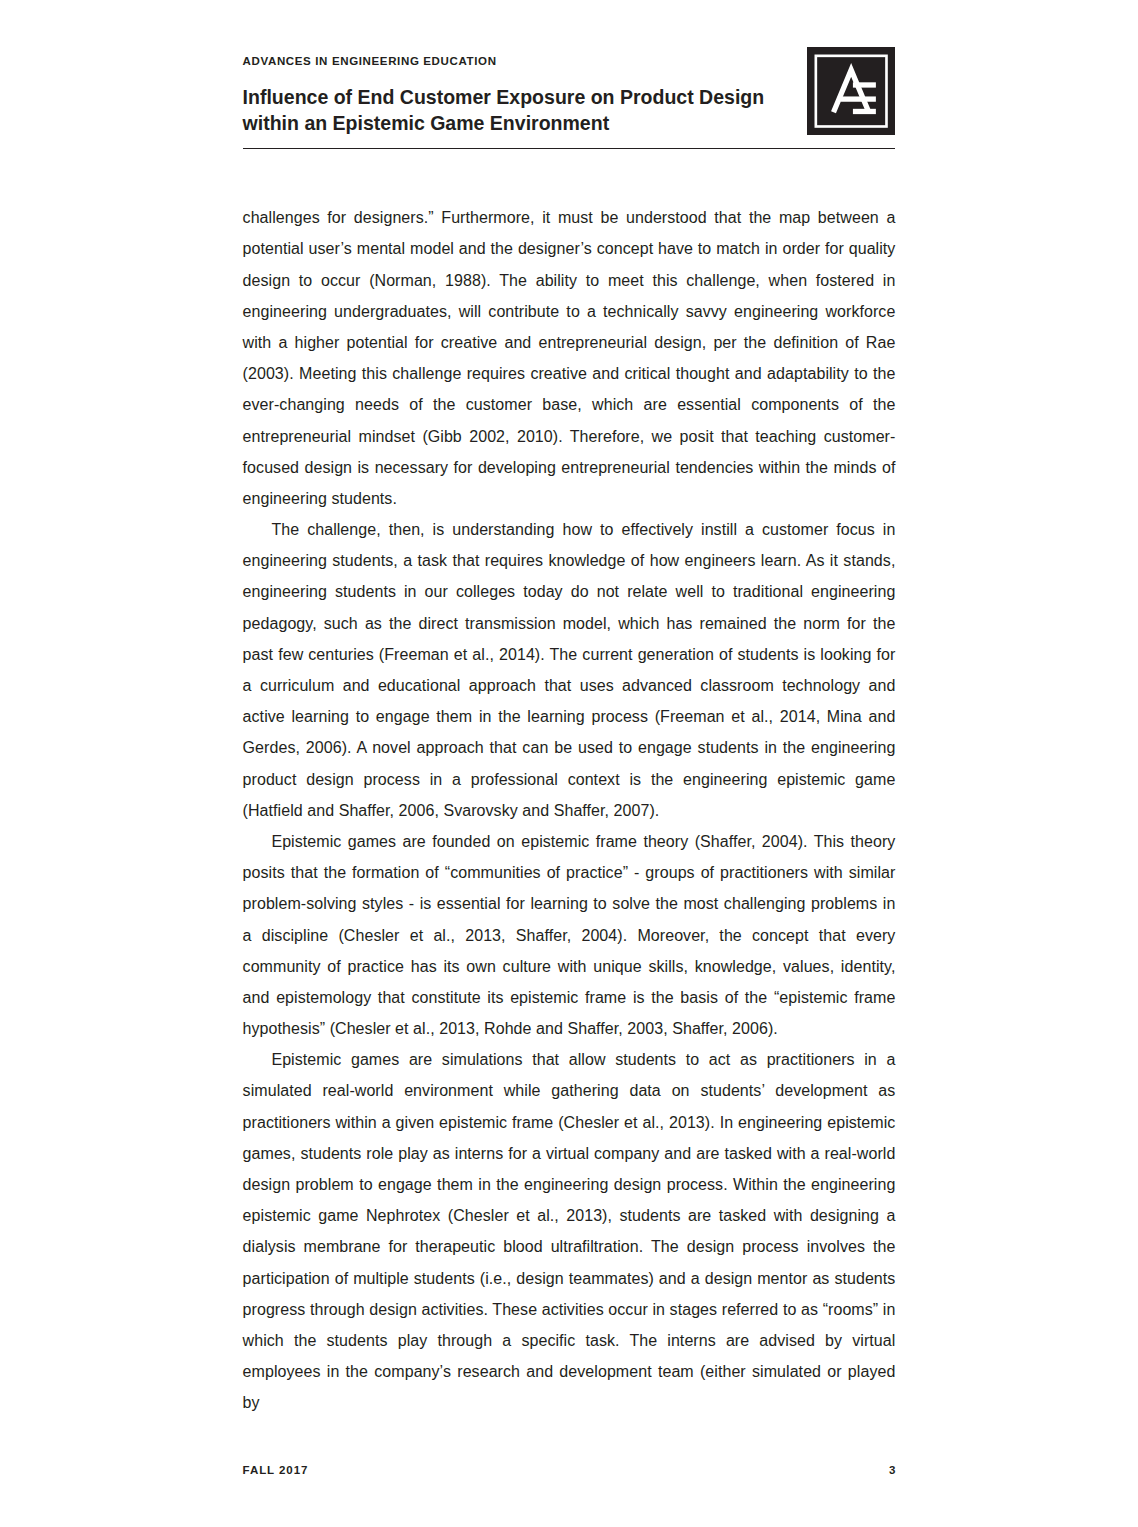Advances in Engineering Education
Influence of End Customer Exposure on Product Design
within an Epistemic Game Environment
challenges for designers.” Furthermore, it must be understood that the map between a potential user’s mental model and the designer’s concept have to match in order for quality design to occur (Norman, 1988). The ability to meet this challenge, when fostered in engineering undergraduates, will contribute to a technically savvy engineering workforce with a higher potential for creative and entrepreneurial design, per the definition of Rae (2003). Meeting this challenge requires creative and critical thought and adaptability to the ever-changing needs of the customer base, which are essential components of the entrepreneurial mindset (Gibb 2002, 2010). Therefore, we posit that teaching customer-focused design is necessary for developing entrepreneurial tendencies within the minds of engineering students.
The challenge, then, is understanding how to effectively instill a customer focus in engineering students, a task that requires knowledge of how engineers learn. As it stands, engineering students in our colleges today do not relate well to traditional engineering pedagogy, such as the direct transmission model, which has remained the norm for the past few centuries (Freeman et al., 2014). The current generation of students is looking for a curriculum and educational approach that uses advanced classroom technology and active learning to engage them in the learning process (Freeman et al., 2014, Mina and Gerdes, 2006). A novel approach that can be used to engage students in the engineering product design process in a professional context is the engineering epistemic game (Hatfield and Shaffer, 2006, Svarovsky and Shaffer, 2007).
Epistemic games are founded on epistemic frame theory (Shaffer, 2004). This theory posits that the formation of “communities of practice” - groups of practitioners with similar problem-solving styles - is essential for learning to solve the most challenging problems in a discipline (Chesler et al., 2013, Shaffer, 2004). Moreover, the concept that every community of practice has its own culture with unique skills, knowledge, values, identity, and epistemology that constitute its epistemic frame is the basis of the “epistemic frame hypothesis” (Chesler et al., 2013, Rohde and Shaffer, 2003, Shaffer, 2006).
Epistemic games are simulations that allow students to act as practitioners in a simulated real-world environment while gathering data on students’ development as practitioners within a given epistemic frame (Chesler et al., 2013). In engineering epistemic games, students role play as interns for a virtual company and are tasked with a real-world design problem to engage them in the engineering design process. Within the engineering epistemic game Nephrotex (Chesler et al., 2013), students are tasked with designing a dialysis membrane for therapeutic blood ultrafiltration. The design process involves the participation of multiple students (i.e., design teammates) and a design mentor as students progress through design activities. These activities occur in stages referred to as “rooms” in which the students play through a specific task. The interns are advised by virtual employees in the company’s research and development team (either simulated or played by
Fall 2017 3